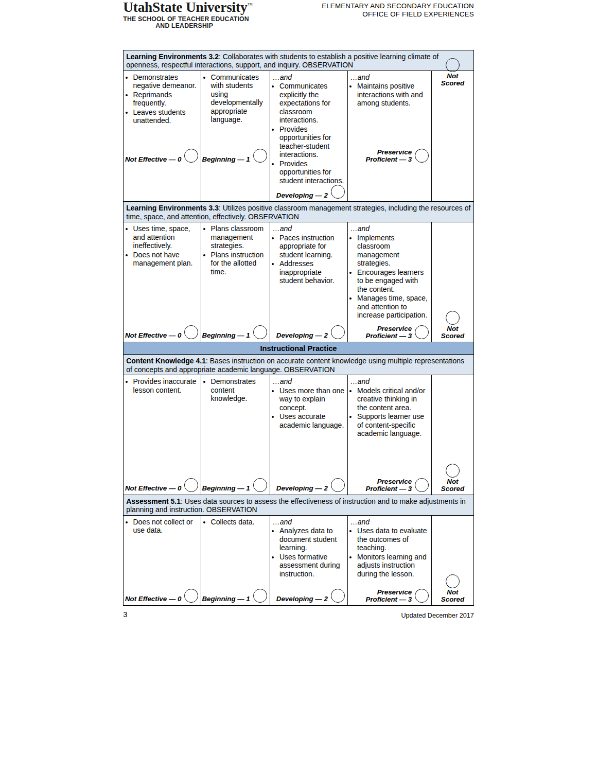UtahState University™
THE SCHOOL OF TEACHER EDUCATION AND LEADERSHIP
ELEMENTARY AND SECONDARY EDUCATION
OFFICE OF FIELD EXPERIENCES
| Learning Environments 3.2 : Collaborates with students to establish a positive learning climate of openness, respectful interactions, support, and inquiry. OBSERVATION |
| Demonstrates negative demeanor. Reprimands frequently. Leaves students unattended. Not Effective — 0 | Communicates with students using developmentally appropriate language. Beginning — 1 | …and Communicates explicitly the expectations for classroom interactions. Provides opportunities for teacher-student interactions. Provides opportunities for student interactions. Developing — 2 | …and Maintains positive interactions with and among students. Preservice Proficient — 3 | Not Scored |
| Learning Environments 3.3 : Utilizes positive classroom management strategies, including the resources of time, space, and attention, effectively. OBSERVATION |
| Uses time, space, and attention ineffectively. Does not have management plan. Not Effective — 0 | Plans classroom management strategies. Plans instruction for the allotted time. Beginning — 1 | …and Paces instruction appropriate for student learning. Addresses inappropriate student behavior. Developing — 2 | …and Implements classroom management strategies. Encourages learners to be engaged with the content. Manages time, space, and attention to increase participation. Preservice Proficient — 3 | Not Scored |
| Instructional Practice |
| Content Knowledge 4.1 : Bases instruction on accurate content knowledge using multiple representations of concepts and appropriate academic language. OBSERVATION |
| Provides inaccurate lesson content. Not Effective — 0 | Demonstrates content knowledge. Beginning — 1 | …and Uses more than one way to explain concept. Uses accurate academic language. Developing — 2 | …and Models critical and/or creative thinking in the content area. Supports learner use of content-specific academic language. Preservice Proficient — 3 | Not Scored |
| Assessment 5.1 : Uses data sources to assess the effectiveness of instruction and to make adjustments in planning and instruction. OBSERVATION |
| Does not collect or use data. Not Effective — 0 | Collects data. Beginning — 1 | …and Analyzes data to document student learning. Uses formative assessment during instruction. Developing — 2 | …and Uses data to evaluate the outcomes of teaching. Monitors learning and adjusts instruction during the lesson. Preservice Proficient — 3 | Not Scored |
3
Updated December 2017